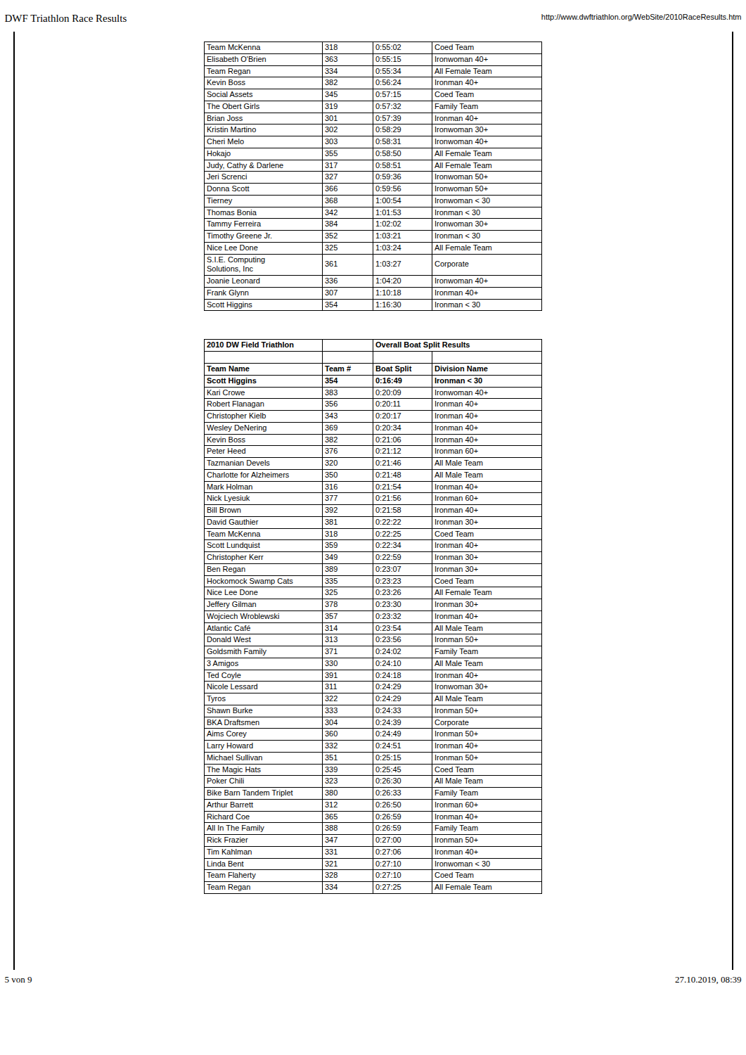DWF Triathlon Race Results
http://www.dwftriathlon.org/WebSite/2010RaceResults.htm
| Team McKenna | 318 | 0:55:02 | Coed Team |
| Elisabeth O'Brien | 363 | 0:55:15 | Ironwoman 40+ |
| Team Regan | 334 | 0:55:34 | All Female Team |
| Kevin Boss | 382 | 0:56:24 | Ironman 40+ |
| Social Assets | 345 | 0:57:15 | Coed Team |
| The Obert Girls | 319 | 0:57:32 | Family Team |
| Brian Joss | 301 | 0:57:39 | Ironman 40+ |
| Kristin Martino | 302 | 0:58:29 | Ironwoman 30+ |
| Cheri Melo | 303 | 0:58:31 | Ironwoman 40+ |
| Hokajo | 355 | 0:58:50 | All Female Team |
| Judy, Cathy & Darlene | 317 | 0:58:51 | All Female Team |
| Jeri Screnci | 327 | 0:59:36 | Ironwoman 50+ |
| Donna Scott | 366 | 0:59:56 | Ironwoman 50+ |
| Tierney | 368 | 1:00:54 | Ironwoman < 30 |
| Thomas Bonia | 342 | 1:01:53 | Ironman < 30 |
| Tammy Ferreira | 384 | 1:02:02 | Ironwoman 30+ |
| Timothy Greene Jr. | 352 | 1:03:21 | Ironman < 30 |
| Nice Lee Done | 325 | 1:03:24 | All Female Team |
| S.I.E. Computing Solutions, Inc | 361 | 1:03:27 | Corporate |
| Joanie Leonard | 336 | 1:04:20 | Ironwoman 40+ |
| Frank Glynn | 307 | 1:10:18 | Ironman 40+ |
| Scott Higgins | 354 | 1:16:30 | Ironman < 30 |
| 2010 DW Field Triathlon | | Overall Boat Split Results |
| Team Name | Team # | Boat Split | Division Name |
| Scott Higgins | 354 | 0:16:49 | Ironman < 30 |
| Kari Crowe | 383 | 0:20:09 | Ironwoman 40+ |
| Robert Flanagan | 356 | 0:20:11 | Ironman 40+ |
| Christopher Kielb | 343 | 0:20:17 | Ironman 40+ |
| Wesley DeNering | 369 | 0:20:34 | Ironman 40+ |
| Kevin Boss | 382 | 0:21:06 | Ironman 40+ |
| Peter Heed | 376 | 0:21:12 | Ironman 60+ |
| Tazmanian Devels | 320 | 0:21:46 | All Male Team |
| Charlotte for Alzheimers | 350 | 0:21:48 | All Male Team |
| Mark Holman | 316 | 0:21:54 | Ironman 40+ |
| Nick Lyesiuk | 377 | 0:21:56 | Ironman 60+ |
| Bill Brown | 392 | 0:21:58 | Ironman 40+ |
| David Gauthier | 381 | 0:22:22 | Ironman 30+ |
| Team McKenna | 318 | 0:22:25 | Coed Team |
| Scott Lundquist | 359 | 0:22:34 | Ironman 40+ |
| Christopher Kerr | 349 | 0:22:59 | Ironman 30+ |
| Ben Regan | 389 | 0:23:07 | Ironman 30+ |
| Hockomock Swamp Cats | 335 | 0:23:23 | Coed Team |
| Nice Lee Done | 325 | 0:23:26 | All Female Team |
| Jeffery Gilman | 378 | 0:23:30 | Ironman 30+ |
| Wojciech Wroblewski | 357 | 0:23:32 | Ironman 40+ |
| Atlantic Café | 314 | 0:23:54 | All Male Team |
| Donald West | 313 | 0:23:56 | Ironman 50+ |
| Goldsmith Family | 371 | 0:24:02 | Family Team |
| 3 Amigos | 330 | 0:24:10 | All Male Team |
| Ted Coyle | 391 | 0:24:18 | Ironman 40+ |
| Nicole Lessard | 311 | 0:24:29 | Ironwoman 30+ |
| Tyros | 322 | 0:24:29 | All Male Team |
| Shawn Burke | 333 | 0:24:33 | Ironman 50+ |
| BKA Draftsmen | 304 | 0:24:39 | Corporate |
| Aims Corey | 360 | 0:24:49 | Ironman 50+ |
| Larry Howard | 332 | 0:24:51 | Ironman 40+ |
| Michael Sullivan | 351 | 0:25:15 | Ironman 50+ |
| The Magic Hats | 339 | 0:25:45 | Coed Team |
| Poker Chili | 323 | 0:26:30 | All Male Team |
| Bike Barn Tandem Triplet | 380 | 0:26:33 | Family Team |
| Arthur Barrett | 312 | 0:26:50 | Ironman 60+ |
| Richard Coe | 365 | 0:26:59 | Ironman 40+ |
| All In The Family | 388 | 0:26:59 | Family Team |
| Rick Frazier | 347 | 0:27:00 | Ironman 50+ |
| Tim Kahlman | 331 | 0:27:06 | Ironman 40+ |
| Linda Bent | 321 | 0:27:10 | Ironwoman < 30 |
| Team Flaherty | 328 | 0:27:10 | Coed Team |
| Team Regan | 334 | 0:27:25 | All Female Team |
5 von 9
27.10.2019, 08:39